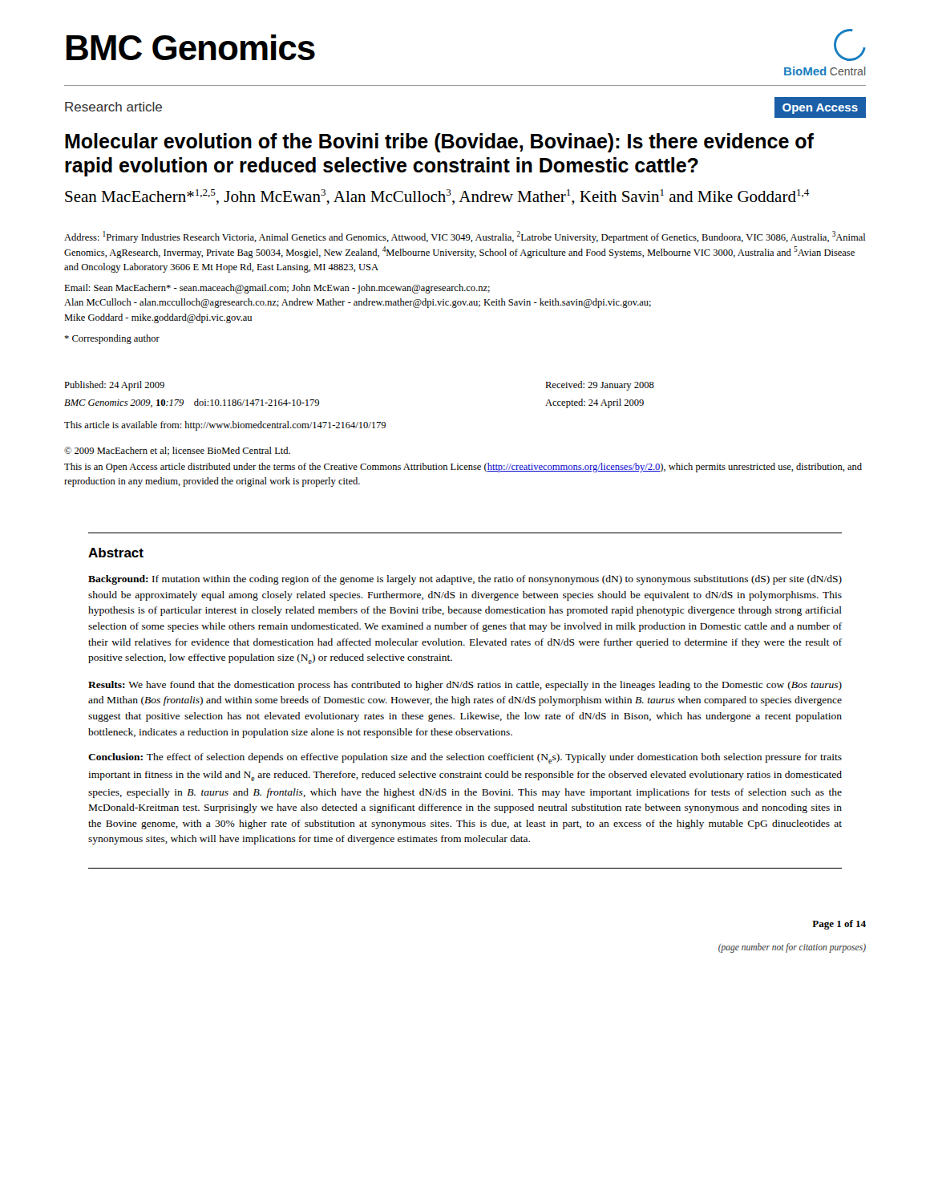BMC Genomics
BioMed Central
Research article
Open Access
Molecular evolution of the Bovini tribe (Bovidae, Bovinae): Is there evidence of rapid evolution or reduced selective constraint in Domestic cattle?
Sean MacEachern*1,2,5, John McEwan3, Alan McCulloch3, Andrew Mather1, Keith Savin1 and Mike Goddard1,4
Address: 1Primary Industries Research Victoria, Animal Genetics and Genomics, Attwood, VIC 3049, Australia, 2Latrobe University, Department of Genetics, Bundoora, VIC 3086, Australia, 3Animal Genomics, AgResearch, Invermay, Private Bag 50034, Mosgiel, New Zealand, 4Melbourne University, School of Agriculture and Food Systems, Melbourne VIC 3000, Australia and 5Avian Disease and Oncology Laboratory 3606 E Mt Hope Rd, East Lansing, MI 48823, USA
Email: Sean MacEachern* - sean.maceach@gmail.com; John McEwan - john.mcewan@agresearch.co.nz;
Alan McCulloch - alan.mcculloch@agresearch.co.nz; Andrew Mather - andrew.mather@dpi.vic.gov.au; Keith Savin - keith.savin@dpi.vic.gov.au;
Mike Goddard - mike.goddard@dpi.vic.gov.au
* Corresponding author
Published: 24 April 2009
BMC Genomics 2009, 10:179 doi:10.1186/1471-2164-10-179
This article is available from: http://www.biomedcentral.com/1471-2164/10/179
Received: 29 January 2008
Accepted: 24 April 2009
© 2009 MacEachern et al; licensee BioMed Central Ltd.
This is an Open Access article distributed under the terms of the Creative Commons Attribution License (http://creativecommons.org/licenses/by/2.0), which permits unrestricted use, distribution, and reproduction in any medium, provided the original work is properly cited.
Abstract
Background: If mutation within the coding region of the genome is largely not adaptive, the ratio of nonsynonymous (dN) to synonymous substitutions (dS) per site (dN/dS) should be approximately equal among closely related species. Furthermore, dN/dS in divergence between species should be equivalent to dN/dS in polymorphisms. This hypothesis is of particular interest in closely related members of the Bovini tribe, because domestication has promoted rapid phenotypic divergence through strong artificial selection of some species while others remain undomesticated. We examined a number of genes that may be involved in milk production in Domestic cattle and a number of their wild relatives for evidence that domestication had affected molecular evolution. Elevated rates of dN/dS were further queried to determine if they were the result of positive selection, low effective population size (Ne) or reduced selective constraint.
Results: We have found that the domestication process has contributed to higher dN/dS ratios in cattle, especially in the lineages leading to the Domestic cow (Bos taurus) and Mithan (Bos frontalis) and within some breeds of Domestic cow. However, the high rates of dN/dS polymorphism within B. taurus when compared to species divergence suggest that positive selection has not elevated evolutionary rates in these genes. Likewise, the low rate of dN/dS in Bison, which has undergone a recent population bottleneck, indicates a reduction in population size alone is not responsible for these observations.
Conclusion: The effect of selection depends on effective population size and the selection coefficient (Nes). Typically under domestication both selection pressure for traits important in fitness in the wild and Ne are reduced. Therefore, reduced selective constraint could be responsible for the observed elevated evolutionary ratios in domesticated species, especially in B. taurus and B. frontalis, which have the highest dN/dS in the Bovini. This may have important implications for tests of selection such as the McDonald-Kreitman test. Surprisingly we have also detected a significant difference in the supposed neutral substitution rate between synonymous and noncoding sites in the Bovine genome, with a 30% higher rate of substitution at synonymous sites. This is due, at least in part, to an excess of the highly mutable CpG dinucleotides at synonymous sites, which will have implications for time of divergence estimates from molecular data.
Page 1 of 14
(page number not for citation purposes)